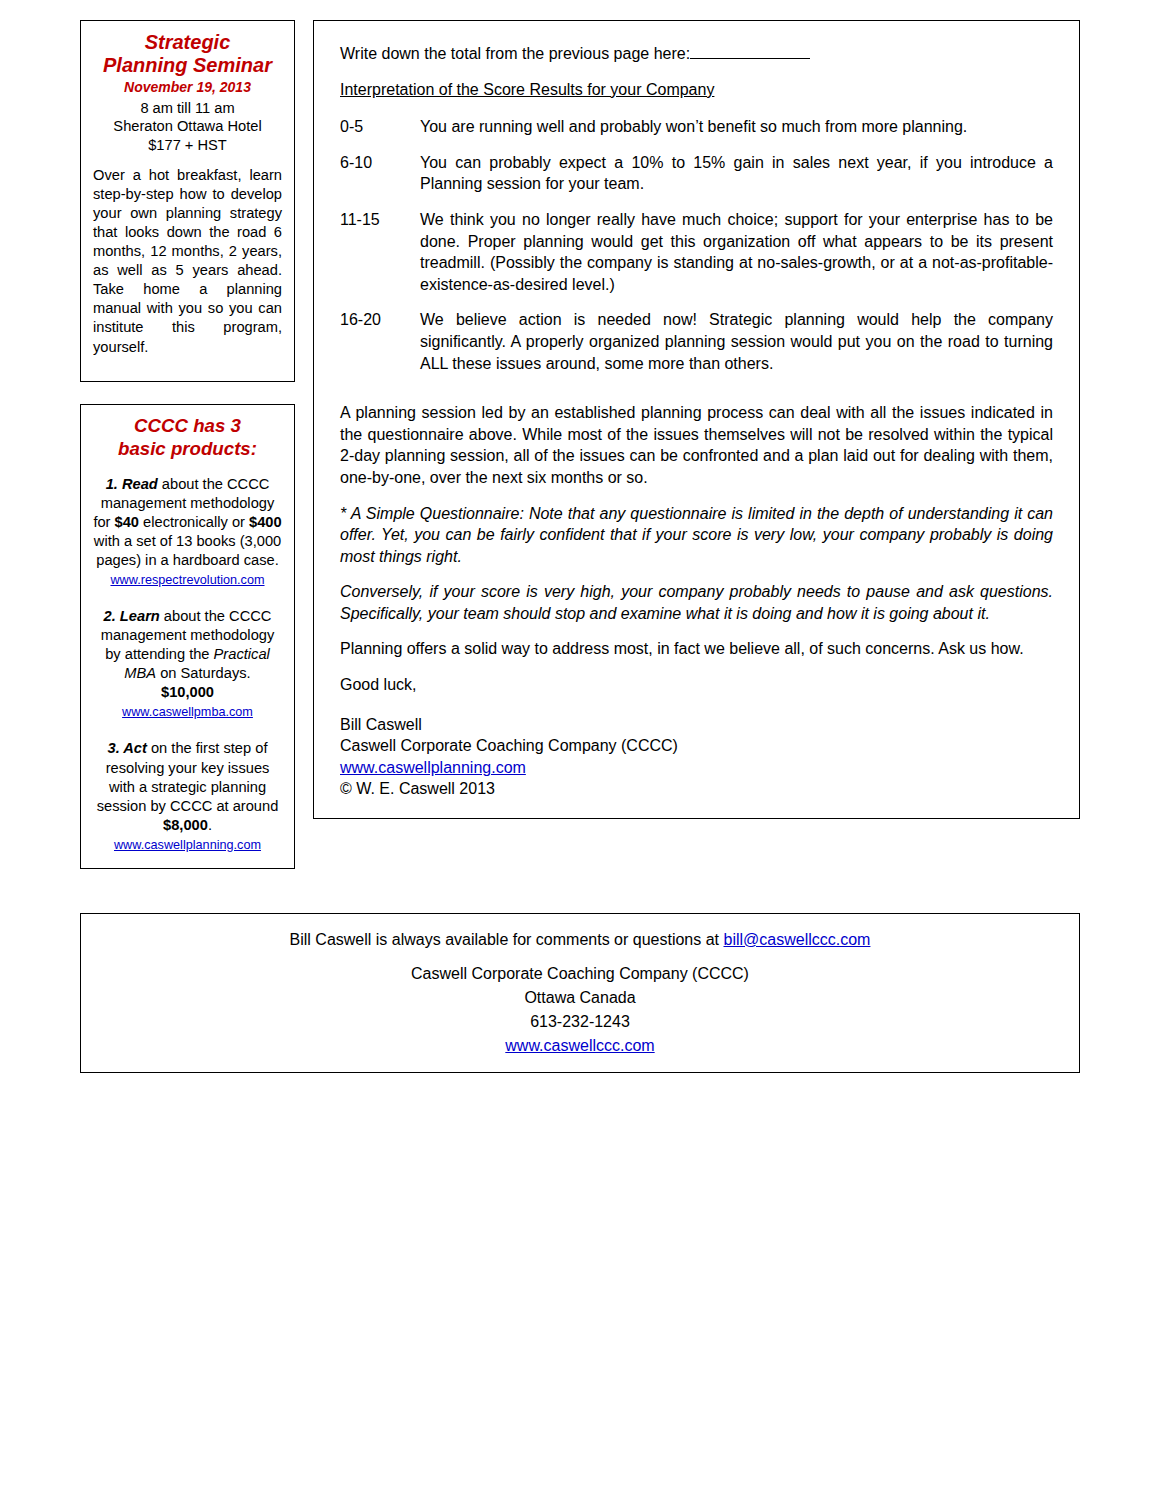Strategic
Planning Seminar
November 19, 2013
8 am till 11 am
Sheraton Ottawa Hotel
$177 + HST
Over a hot breakfast, learn step-by-step how to develop your own planning strategy that looks down the road 6 months, 12 months, 2 years, as well as 5 years ahead. Take home a planning manual with you so you can institute this program, yourself.
CCCC has 3
basic products:
1. Read about the CCCC management methodology for $40 electronically or $400 with a set of 13 books (3,000 pages) in a hardboard case.
www.respectrevolution.com
2. Learn about the CCCC management methodology by attending the Practical MBA on Saturdays.
$10,000
www.caswellpmba.com
3. Act on the first step of resolving your key issues with a strategic planning session by CCCC at around $8,000.
www.caswellplanning.com
Write down the total from the previous page here:
Interpretation of the Score Results for your Company
| 0-5 | You are running well and probably won’t benefit so much from more planning. |
| 6-10 | You can probably expect a 10% to 15% gain in sales next year, if you introduce a Planning session for your team. |
| 11-15 | We think you no longer really have much choice; support for your enterprise has to be done. Proper planning would get this organization off what appears to be its present treadmill. (Possibly the company is standing at no-sales-growth, or at a not-as-profitable-existence-as-desired level.) |
| 16-20 | We believe action is needed now! Strategic planning would help the company significantly. A properly organized planning session would put you on the road to turning ALL these issues around, some more than others. |
A planning session led by an established planning process can deal with all the issues indicated in the questionnaire above. While most of the issues themselves will not be resolved within the typical 2-day planning session, all of the issues can be confronted and a plan laid out for dealing with them, one-by-one, over the next six months or so.
* A Simple Questionnaire: Note that any questionnaire is limited in the depth of understanding it can offer. Yet, you can be fairly confident that if your score is very low, your company probably is doing most things right.
Conversely, if your score is very high, your company probably needs to pause and ask questions. Specifically, your team should stop and examine what it is doing and how it is going about it.
Planning offers a solid way to address most, in fact we believe all, of such concerns. Ask us how.
Good luck,
Bill Caswell
Caswell Corporate Coaching Company (CCCC)
www.caswellplanning.com
© W. E. Caswell 2013
Bill Caswell is always available for comments or questions at bill@caswellccc.com
Caswell Corporate Coaching Company (CCCC)
Ottawa Canada
613-232-1243
www.caswellccc.com